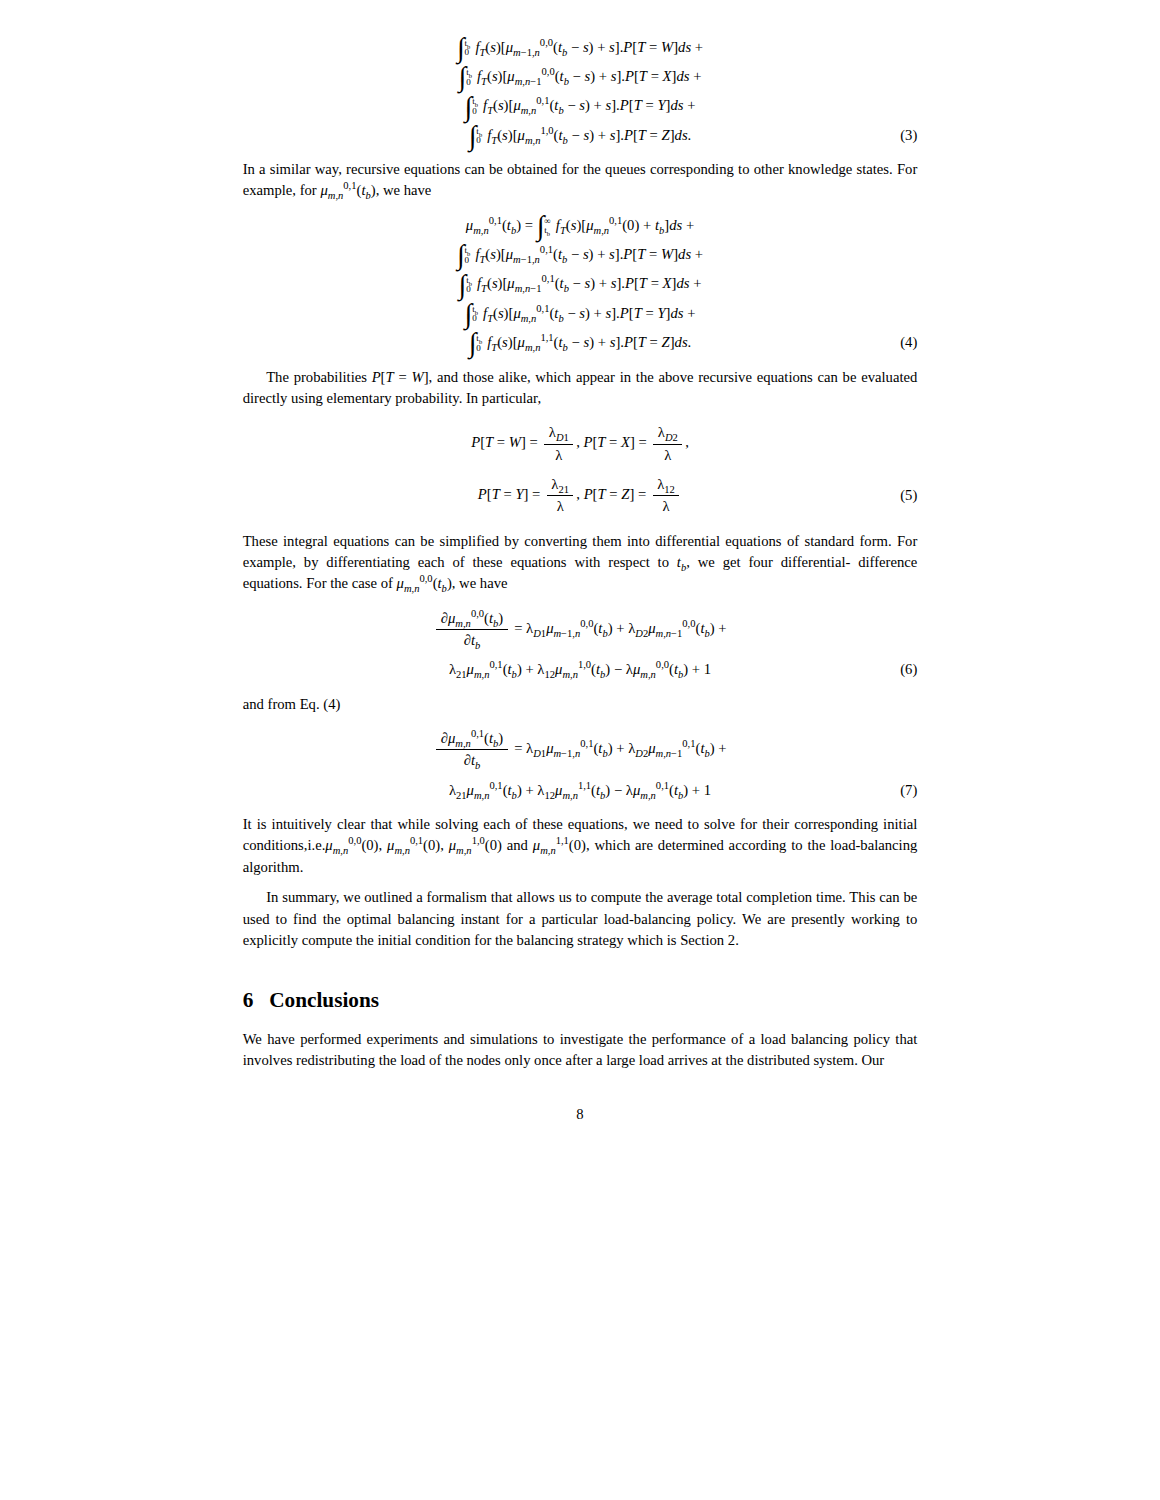∫tb 0 fT(s)[μm−1,n0,0(tb − s) + s].P[T = W]ds +
∫tb 0 fT(s)[μm,n−10,0(tb − s) + s].P[T = X]ds +
∫tb 0 fT(s)[μm,n0,1(tb − s) + s].P[T = Y]ds +
∫tb 0 fT(s)[μm,n1,0(tb − s) + s].P[T = Z]ds. (3)
In a similar way, recursive equations can be obtained for the queues corresponding to other knowledge states. For example, for μm,n0,1(tb), we have
μm,n0,1(tb) = ∫∞tb fT(s)[μm,n0,1(0) + tb]ds +
∫tb 0 fT(s)[μm−1,n0,1(tb − s) + s].P[T = W]ds +
∫tb 0 fT(s)[μm,n−10,1(tb − s) + s].P[T = X]ds +
∫tb 0 fT(s)[μm,n0,1(tb − s) + s].P[T = Y]ds +
∫tb 0 fT(s)[μm,n1,1(tb − s) + s].P[T = Z]ds. (4)
The probabilities P[T = W], and those alike, which appear in the above recursive equations can be evaluated directly using elementary probability. In particular,
P[T = W] = λD1 λ, P[T = X] = λD2 λ,
P[T = Y] = λ21 λ, P[T = Z] = λ12 λ (5)
These integral equations can be simplified by converting them into differential equations of standard form. For example, by differentiating each of these equations with respect to tb, we get four differential- difference equations. For the case of μm,n0,0(tb), we have
∂μm,n0,0(tb)∂tb = λD1μm−1,n0,0(tb) + λD2μm,n−10,0(tb) +
λ21μm,n0,1(tb) + λ12μm,n1,0(tb) − λμm,n0,0(tb) + 1 (6)
and from Eq. (4)
∂μm,n0,1(tb)∂tb = λD1μm−1,n0,1(tb) + λD2μm,n−10,1(tb) +
λ21μm,n0,1(tb) + λ12μm,n1,1(tb) − λμm,n0,1(tb) + 1 (7)
It is intuitively clear that while solving each of these equations, we need to solve for their corresponding initial conditions,i.e.μm,n0,0(0), μm,n0,1(0), μm,n1,0(0) and μm,n1,1(0), which are determined according to the load-balancing algorithm.
In summary, we outlined a formalism that allows us to compute the average total completion time. This can be used to find the optimal balancing instant for a particular load-balancing policy. We are presently working to explicitly compute the initial condition for the balancing strategy which is Section 2.
6 Conclusions
We have performed experiments and simulations to investigate the performance of a load balancing policy that involves redistributing the load of the nodes only once after a large load arrives at the distributed system. Our
8